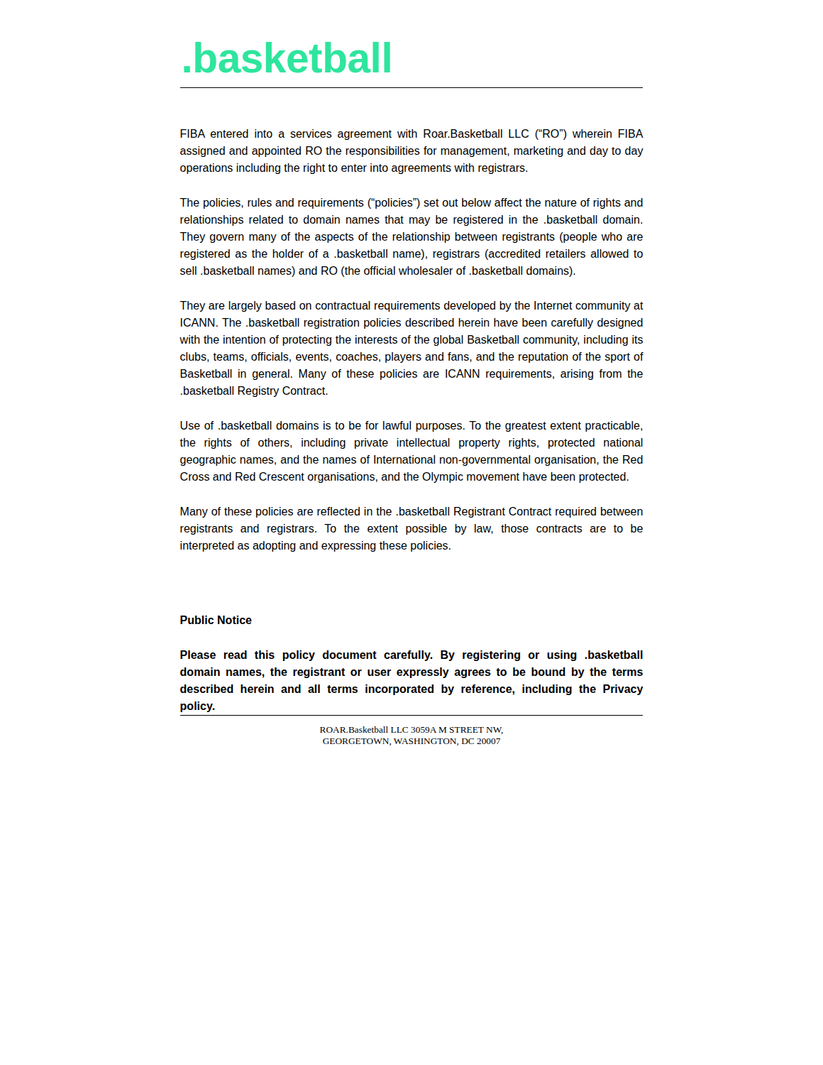.basketball
FIBA entered into a services agreement with Roar.Basketball LLC (“RO”) wherein FIBA assigned and appointed RO the responsibilities for management, marketing and day to day operations including the right to enter into agreements with registrars.
The policies, rules and requirements (“policies”) set out below affect the nature of rights and relationships related to domain names that may be registered in the .basketball domain. They govern many of the aspects of the relationship between registrants (people who are registered as the holder of a .basketball name), registrars (accredited retailers allowed to sell .basketball names) and RO (the official wholesaler of .basketball domains).
They are largely based on contractual requirements developed by the Internet community at ICANN. The .basketball registration policies described herein have been carefully designed with the intention of protecting the interests of the global Basketball community, including its clubs, teams, officials, events, coaches, players and fans, and the reputation of the sport of Basketball in general. Many of these policies are ICANN requirements, arising from the .basketball Registry Contract.
Use of .basketball domains is to be for lawful purposes. To the greatest extent practicable, the rights of others, including private intellectual property rights, protected national geographic names, and the names of International non-governmental organisation, the Red Cross and Red Crescent organisations, and the Olympic movement have been protected.
Many of these policies are reflected in the .basketball Registrant Contract required between registrants and registrars. To the extent possible by law, those contracts are to be interpreted as adopting and expressing these policies.
Public Notice
Please read this policy document carefully. By registering or using .basketball domain names, the registrant or user expressly agrees to be bound by the terms described herein and all terms incorporated by reference, including the Privacy policy.
ROAR.Basketball LLC 3059A M STREET NW,
GEORGETOWN, WASHINGTON, DC 20007